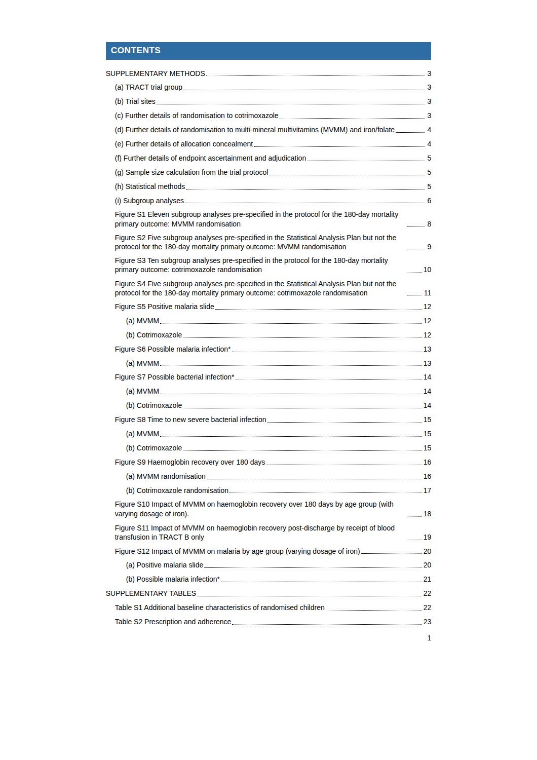CONTENTS
SUPPLEMENTARY METHODS 3
(a) TRACT trial group 3
(b) Trial sites 3
(c) Further details of randomisation to cotrimoxazole 3
(d) Further details of randomisation to multi-mineral multivitamins (MVMM) and iron/folate 4
(e) Further details of allocation concealment 4
(f) Further details of endpoint ascertainment and adjudication 5
(g) Sample size calculation from the trial protocol 5
(h) Statistical methods 5
(i) Subgroup analyses 6
Figure S1 Eleven subgroup analyses pre-specified in the protocol for the 180-day mortality primary outcome: MVMM randomisation 8
Figure S2 Five subgroup analyses pre-specified in the Statistical Analysis Plan but not the protocol for the 180-day mortality primary outcome: MVMM randomisation 9
Figure S3 Ten subgroup analyses pre-specified in the protocol for the 180-day mortality primary outcome: cotrimoxazole randomisation 10
Figure S4 Five subgroup analyses pre-specified in the Statistical Analysis Plan but not the protocol for the 180-day mortality primary outcome: cotrimoxazole randomisation 11
Figure S5 Positive malaria slide 12
(a) MVMM 12
(b) Cotrimoxazole 12
Figure S6 Possible malaria infection* 13
(a) MVMM 13
Figure S7 Possible bacterial infection* 14
(a) MVMM 14
(b) Cotrimoxazole 14
Figure S8 Time to new severe bacterial infection 15
(a) MVMM 15
(b) Cotrimoxazole 15
Figure S9 Haemoglobin recovery over 180 days 16
(a) MVMM randomisation 16
(b) Cotrimoxazole randomisation 17
Figure S10 Impact of MVMM on haemoglobin recovery over 180 days by age group (with varying dosage of iron). 18
Figure S11 Impact of MVMM on haemoglobin recovery post-discharge by receipt of blood transfusion in TRACT B only 19
Figure S12 Impact of MVMM on malaria by age group (varying dosage of iron) 20
(a) Positive malaria slide 20
(b) Possible malaria infection* 21
SUPPLEMENTARY TABLES 22
Table S1 Additional baseline characteristics of randomised children 22
Table S2 Prescription and adherence 23
1